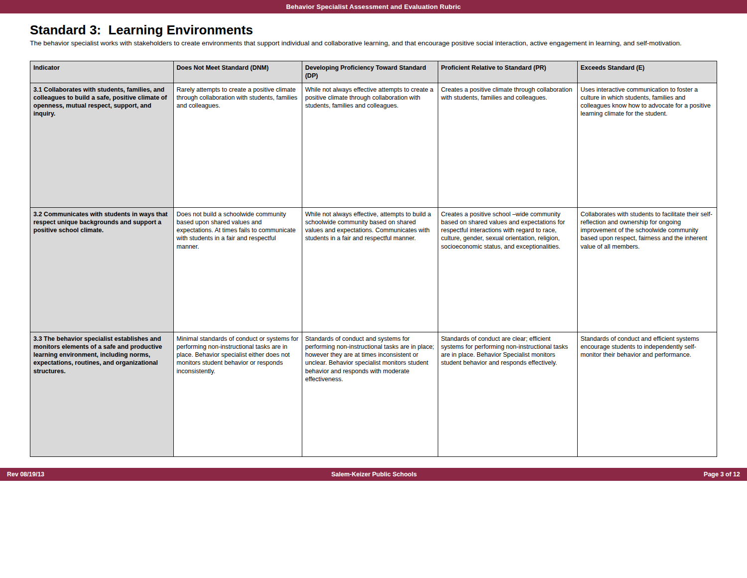Behavior Specialist Assessment and Evaluation Rubric
Standard 3: Learning Environments
The behavior specialist works with stakeholders to create environments that support individual and collaborative learning, and that encourage positive social interaction, active engagement in learning, and self-motivation.
| Indicator | Does Not Meet Standard (DNM) | Developing Proficiency Toward Standard (DP) | Proficient Relative to Standard (PR) | Exceeds Standard (E) |
| --- | --- | --- | --- | --- |
| 3.1 Collaborates with students, families, and colleagues to build a safe, positive climate of openness, mutual respect, support, and inquiry. | Rarely attempts to create a positive climate through collaboration with students, families and colleagues. | While not always effective attempts to create a positive climate through collaboration with students, families and colleagues. | Creates a positive climate through collaboration with students, families and colleagues. | Uses interactive communication to foster a culture in which students, families and colleagues know how to advocate for a positive learning climate for the student. |
| 3.2 Communicates with students in ways that respect unique backgrounds and support a positive school climate. | Does not build a schoolwide community based upon shared values and expectations. At times fails to communicate with students in a fair and respectful manner. | While not always effective, attempts to build a schoolwide community based on shared values and expectations. Communicates with students in a fair and respectful manner. | Creates a positive school –wide community based on shared values and expectations for respectful interactions with regard to race, culture, gender, sexual orientation, religion, socioeconomic status, and exceptionalities. | Collaborates with students to facilitate their self-reflection and ownership for ongoing improvement of the schoolwide community based upon respect, fairness and the inherent value of all members. |
| 3.3 The behavior specialist establishes and monitors elements of a safe and productive learning environment, including norms, expectations, routines, and organizational structures. | Minimal standards of conduct or systems for performing non-instructional tasks are in place. Behavior specialist either does not monitors student behavior or responds inconsistently. | Standards of conduct and systems for performing non-instructional tasks are in place; however they are at times inconsistent or unclear. Behavior specialist monitors student behavior and responds with moderate effectiveness. | Standards of conduct are clear; efficient systems for performing non-instructional tasks are in place. Behavior Specialist monitors student behavior and responds effectively. | Standards of conduct and efficient systems encourage students to independently self-monitor their behavior and performance. |
Rev 08/19/13 Salem-Keizer Public Schools Page 3 of 12